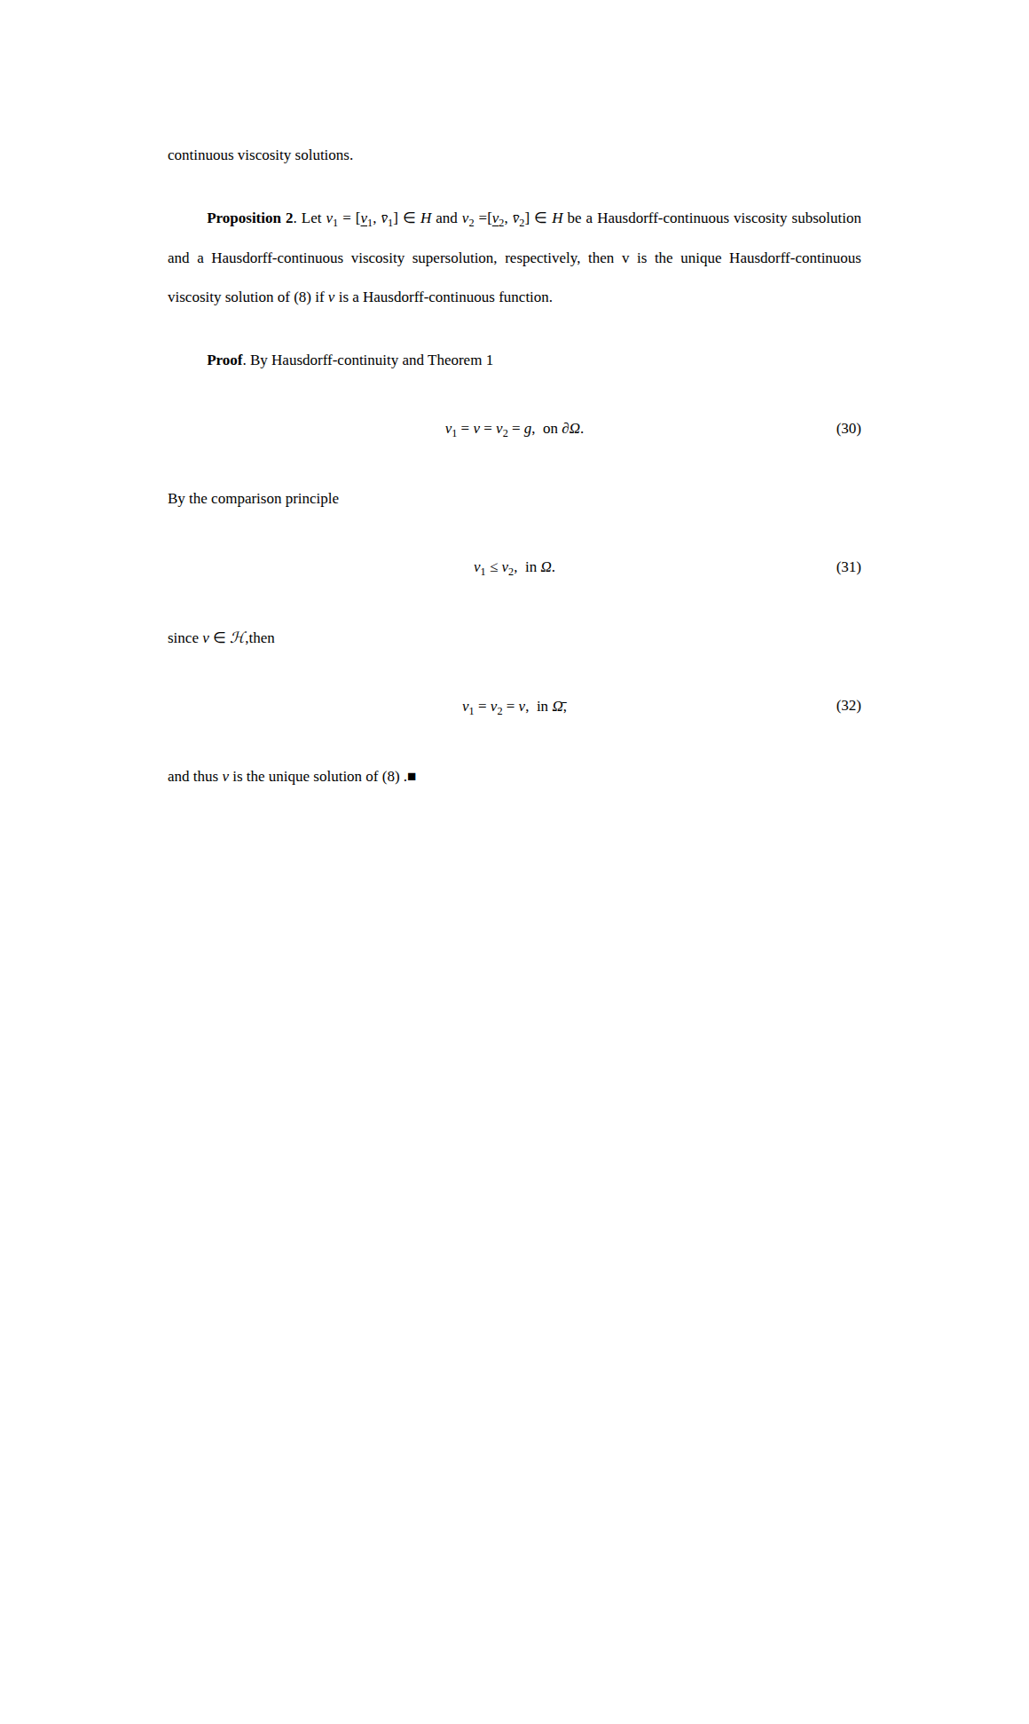continuous viscosity solutions.
Proposition 2. Let v1 = [v1, v̄1] ∈ H and v2 =[v2, v̄2] ∈ H be a Hausdorff-continuous viscosity subsolution and a Hausdorff-continuous viscosity supersolution, respectively, then v is the unique Hausdorff-continuous viscosity solution of (8) if v is a Hausdorff-continuous function.
Proof. By Hausdorff-continuity and Theorem 1
v1 = v = v2 = g, on ∂Ω. (30)
By the comparison principle
v1 ≤ v2, in Ω. (31)
since v ∈ ℋ,then
v1 = v2 = v, in Ω̄, (32)
and thus v is the unique solution of (8) .■
15